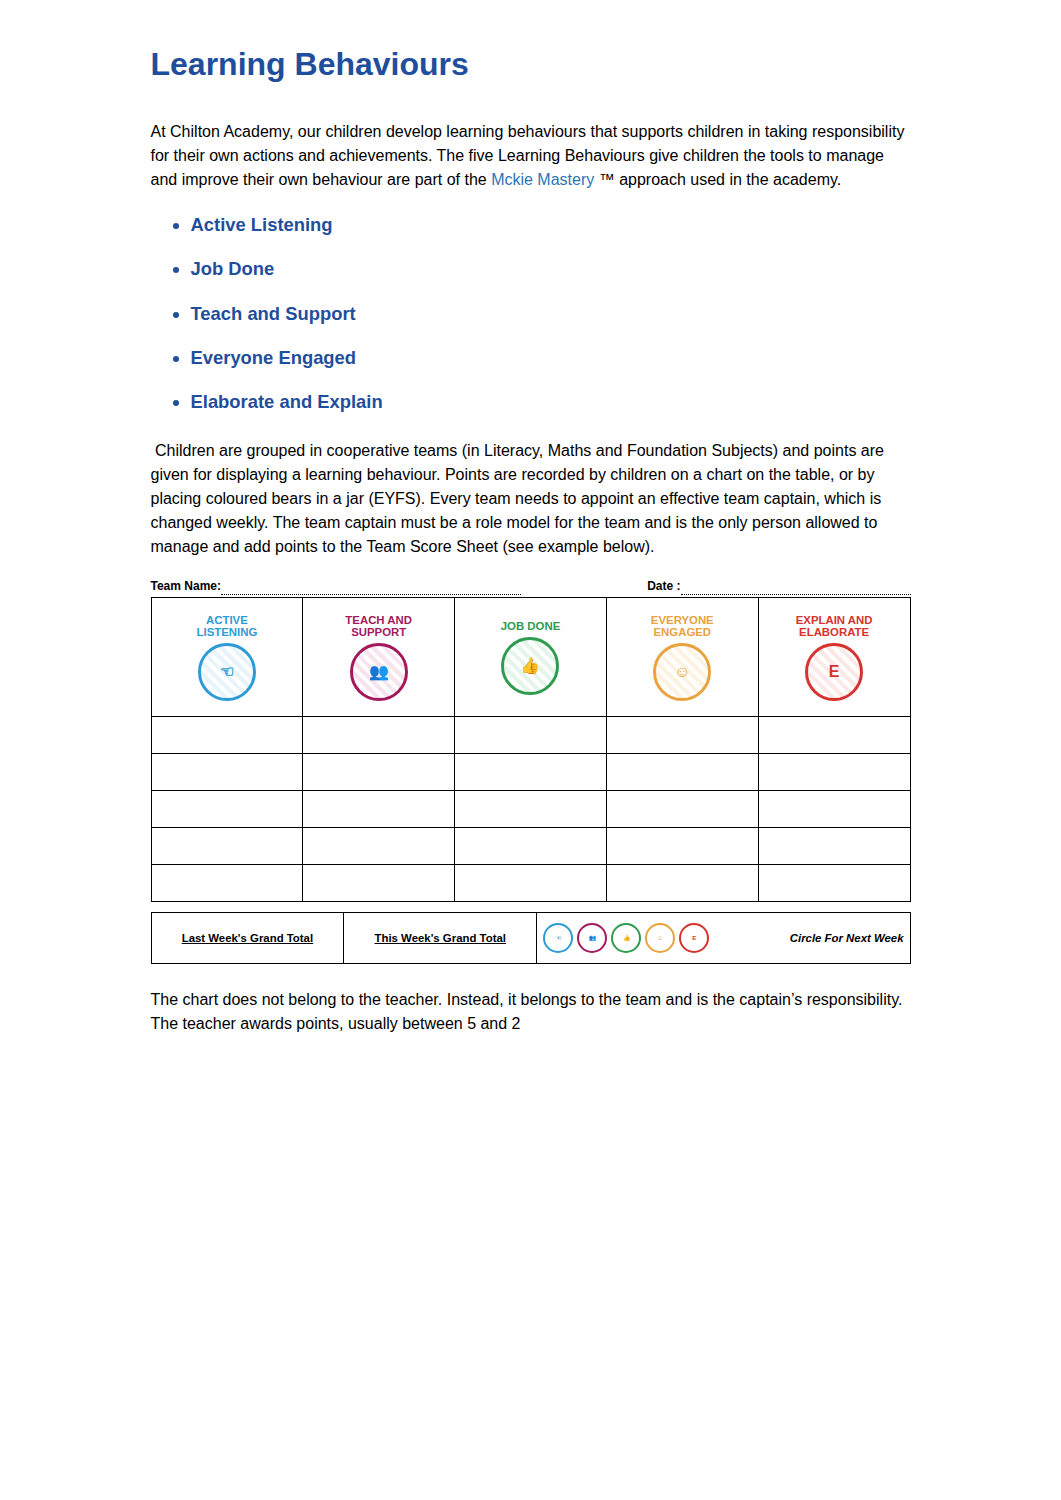Learning Behaviours
At Chilton Academy, our children develop learning behaviours that supports children in taking responsibility for their own actions and achievements. The five Learning Behaviours give children the tools to manage and improve their own behaviour are part of the Mckie Mastery ™ approach used in the academy.
Active Listening
Job Done
Teach and Support
Everyone Engaged
Elaborate and Explain
Children are grouped in cooperative teams (in Literacy, Maths and Foundation Subjects) and points are given for displaying a learning behaviour. Points are recorded by children on a chart on the table, or by placing coloured bears in a jar (EYFS). Every team needs to appoint an effective team captain, which is changed weekly. The team captain must be a role model for the team and is the only person allowed to manage and add points to the Team Score Sheet (see example below).
Team Name: Date :
| ACTIVE LISTENING ☜ | TEACH AND SUPPORT 👥 | JOB DONE 👍 | EVERYONE ENGAGED ☺ | EXPLAIN AND ELABORATE E |
| --- | --- | --- | --- | --- |
| Last Week's Grand Total | This Week's Grand Total | ☜ 👥 👍 ☺ E Circle For Next Week |
The chart does not belong to the teacher. Instead, it belongs to the team and is the captain’s responsibility. The teacher awards points, usually between 5 and 2